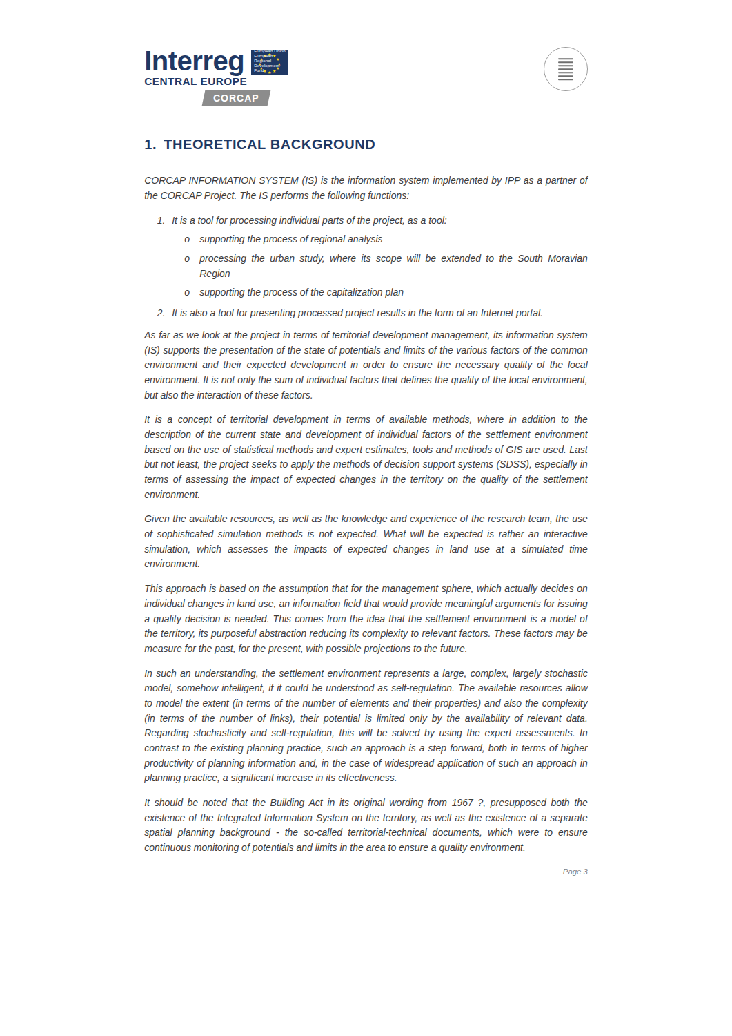Interreg CENTRAL EUROPE
★ ★ ★ ★ ★ ★ ★ ★ ★ ★ ★ ★
European Union
European Regional
Development Fund
CORCAP
1. THEORETICAL BACKGROUND
CORCAP INFORMATION SYSTEM (IS) is the information system implemented by IPP as a partner of the CORCAP Project. The IS performs the following functions:
It is a tool for processing individual parts of the project, as a tool:
supporting the process of regional analysis
processing the urban study, where its scope will be extended to the South Moravian Region
supporting the process of the capitalization plan
It is also a tool for presenting processed project results in the form of an Internet portal.
As far as we look at the project in terms of territorial development management, its information system (IS) supports the presentation of the state of potentials and limits of the various factors of the common environment and their expected development in order to ensure the necessary quality of the local environment. It is not only the sum of individual factors that defines the quality of the local environment, but also the interaction of these factors.
It is a concept of territorial development in terms of available methods, where in addition to the description of the current state and development of individual factors of the settlement environment based on the use of statistical methods and expert estimates, tools and methods of GIS are used. Last but not least, the project seeks to apply the methods of decision support systems (SDSS), especially in terms of assessing the impact of expected changes in the territory on the quality of the settlement environment.
Given the available resources, as well as the knowledge and experience of the research team, the use of sophisticated simulation methods is not expected. What will be expected is rather an interactive simulation, which assesses the impacts of expected changes in land use at a simulated time environment.
This approach is based on the assumption that for the management sphere, which actually decides on individual changes in land use, an information field that would provide meaningful arguments for issuing a quality decision is needed. This comes from the idea that the settlement environment is a model of the territory, its purposeful abstraction reducing its complexity to relevant factors. These factors may be measure for the past, for the present, with possible projections to the future.
In such an understanding, the settlement environment represents a large, complex, largely stochastic model, somehow intelligent, if it could be understood as self-regulation. The available resources allow to model the extent (in terms of the number of elements and their properties) and also the complexity (in terms of the number of links), their potential is limited only by the availability of relevant data. Regarding stochasticity and self-regulation, this will be solved by using the expert assessments. In contrast to the existing planning practice, such an approach is a step forward, both in terms of higher productivity of planning information and, in the case of widespread application of such an approach in planning practice, a significant increase in its effectiveness.
It should be noted that the Building Act in its original wording from 1967 ?, presupposed both the existence of the Integrated Information System on the territory, as well as the existence of a separate spatial planning background - the so-called territorial-technical documents, which were to ensure continuous monitoring of potentials and limits in the area to ensure a quality environment.
Page 3